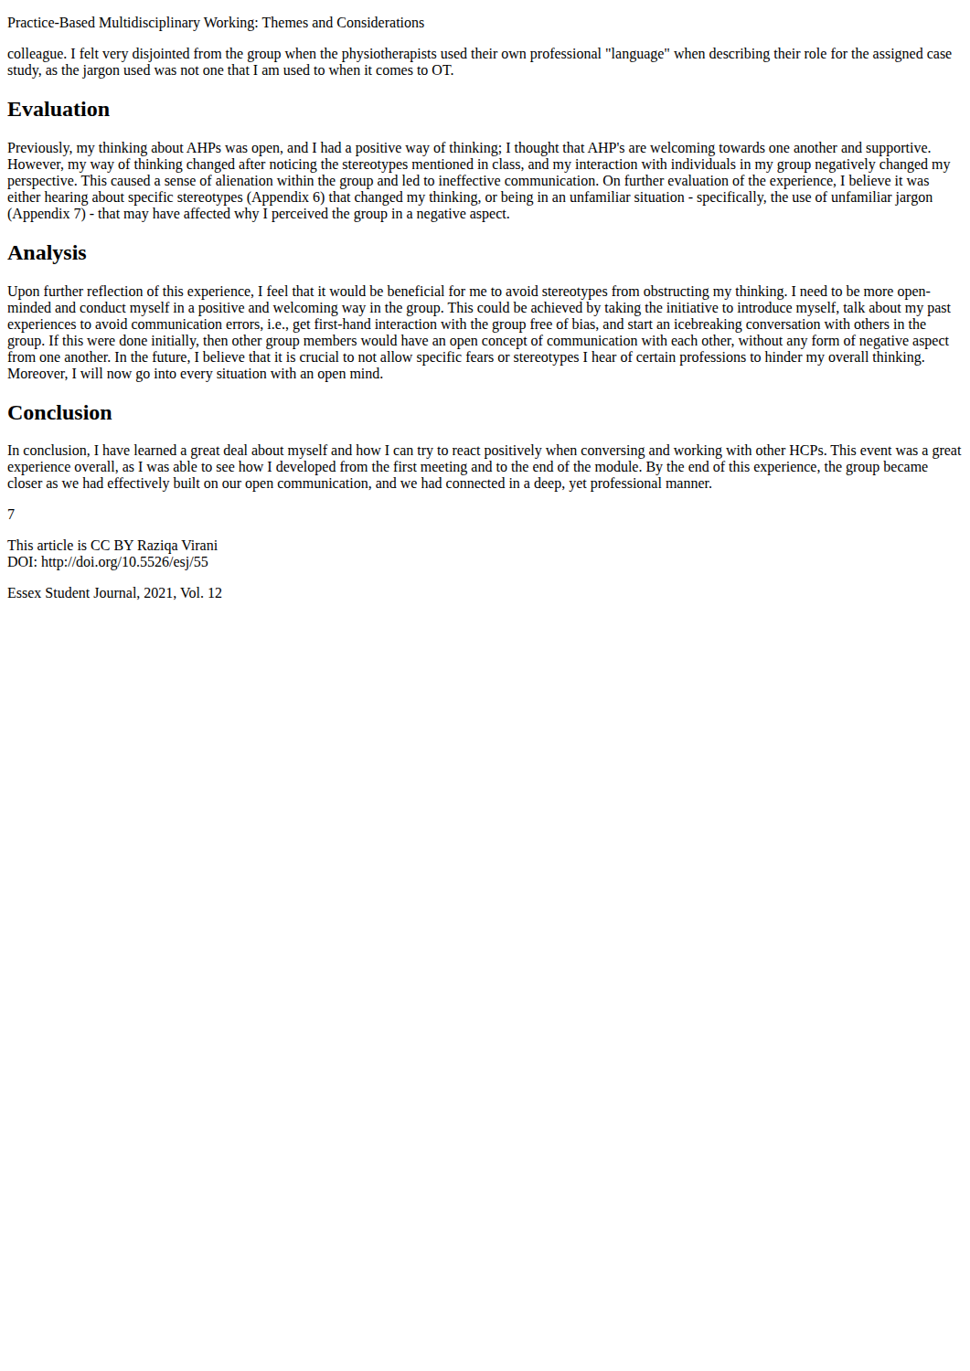Practice-Based Multidisciplinary Working: Themes and Considerations
colleague. I felt very disjointed from the group when the physiotherapists used their own professional "language" when describing their role for the assigned case study, as the jargon used was not one that I am used to when it comes to OT.
Evaluation
Previously, my thinking about AHPs was open, and I had a positive way of thinking; I thought that AHP's are welcoming towards one another and supportive. However, my way of thinking changed after noticing the stereotypes mentioned in class, and my interaction with individuals in my group negatively changed my perspective. This caused a sense of alienation within the group and led to ineffective communication. On further evaluation of the experience, I believe it was either hearing about specific stereotypes (Appendix 6) that changed my thinking, or being in an unfamiliar situation - specifically, the use of unfamiliar jargon (Appendix 7) - that may have affected why I perceived the group in a negative aspect.
Analysis
Upon further reflection of this experience, I feel that it would be beneficial for me to avoid stereotypes from obstructing my thinking. I need to be more open-minded and conduct myself in a positive and welcoming way in the group. This could be achieved by taking the initiative to introduce myself, talk about my past experiences to avoid communication errors, i.e., get first-hand interaction with the group free of bias, and start an icebreaking conversation with others in the group. If this were done initially, then other group members would have an open concept of communication with each other, without any form of negative aspect from one another. In the future, I believe that it is crucial to not allow specific fears or stereotypes I hear of certain professions to hinder my overall thinking. Moreover, I will now go into every situation with an open mind.
Conclusion
In conclusion, I have learned a great deal about myself and how I can try to react positively when conversing and working with other HCPs. This event was a great experience overall, as I was able to see how I developed from the first meeting and to the end of the module. By the end of this experience, the group became closer as we had effectively built on our open communication, and we had connected in a deep, yet professional manner.
7
This article is CC BY Raziqa Virani
DOI: http://doi.org/10.5526/esj/55
Essex Student Journal, 2021, Vol. 12